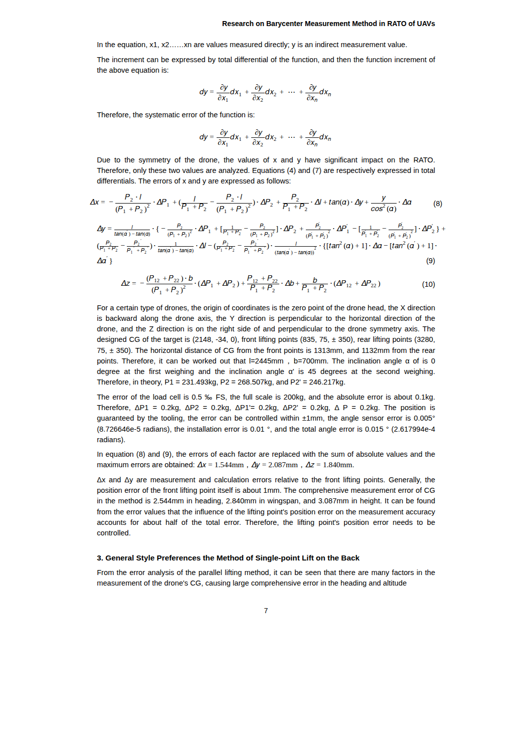Research on Barycenter Measurement Method in RATO of UAVs
In the equation, x1, x2……xn are values measured directly; y is an indirect measurement value.
The increment can be expressed by total differential of the function, and then the function increment of the above equation is:
dy = ∂y∂x1 dx1 + ∂y∂x2 dx2 + ⋯ + ∂y∂xn dxn
Therefore, the systematic error of the function is:
dy = ∂y∂x1 dx1 + ∂y∂x2 dx2 + ⋯ + ∂y∂xn dxn
Due to the symmetry of the drone, the values of x and y have significant impact on the RATO. Therefore, only these two values are analyzed. Equations (4) and (7) are respectively expressed in total differentials. The errors of x and y are expressed as follows:
Δx = − P2⋅l (P1+P2)2 ⋅ΔP1 + ( lP1+P2 − P2⋅l (P1+P2)2 ) ⋅ΔP2 + P2P1+P2 ⋅Δl + tan(α) ⋅Δy + ycos2(α) ⋅Δα
(8)
Δy = ltan(α′)−tan(α) ⋅ { − P2(P1+P2)2 ⋅ΔP1 + [ 1P1+P2 − P2(P1+P2)2 ] ⋅ΔP2 + P2′(P1′+P2′)2 ⋅ΔP1′ − [ 1P1′+P2′ − P2′(P1′+P2′)2 ] ⋅ΔP2′ } + ( P2P1+P2 − P2′P1′+P2′ ) ⋅ 1tan(α′)−tan(α) ⋅Δl − ( P2P1+P2 − P2′P1′+P2′ ) ⋅ l(tan(α′)−tan(α))2 ⋅ { [tan2(α)+1] ⋅Δα − [tan2(α′)+1] ⋅ Δα′ } (9)
Δz = − (P12+P22)⋅b (P1+P2)2 ⋅ (ΔP1+ΔP2) + P12+P22P1+P2 ⋅Δb + bP1+P2 ⋅ (ΔP12+ΔP22)
(10)
For a certain type of drones, the origin of coordinates is the zero point of the drone head, the X direction is backward along the drone axis, the Y direction is perpendicular to the horizontal direction of the drone, and the Z direction is on the right side of and perpendicular to the drone symmetry axis. The designed CG of the target is (2148, -34, 0), front lifting points (835, 75, ± 350), rear lifting points (3280, 75, ± 350). The horizontal distance of CG from the front points is 1313mm, and 1132mm from the rear points. Therefore, it can be worked out that l=2445mm，b=700mm. The inclination angle α of is 0 degree at the first weighing and the inclination angle α' is 45 degrees at the second weighing. Therefore, in theory, P1 = 231.493kg, P2 = 268.507kg, and P2' = 246.217kg.
The error of the load cell is 0.5 ‰ FS, the full scale is 200kg, and the absolute error is about 0.1kg. Therefore, ΔP1 = 0.2kg, ΔP2 = 0.2kg, ΔP1'= 0.2kg, ΔP2' = 0.2kg, Δ P = 0.2kg. The position is guaranteed by the tooling, the error can be controlled within ±1mm, the angle sensor error is 0.005° (8.726646e-5 radians), the installation error is 0.01 °, and the total angle error is 0.015 ° (2.617994e-4 radians).
In equation (8) and (9), the errors of each factor are replaced with the sum of absolute values and the maximum errors are obtained: Δx=1.544mm，Δy=2.087mm，Δz=1.840mm.
Δx and Δy are measurement and calculation errors relative to the front lifting points. Generally, the position error of the front lifting point itself is about 1mm. The comprehensive measurement error of CG in the method is 2.544mm in heading, 2.840mm in wingspan, and 3.087mm in height. It can be found from the error values that the influence of the lifting point's position error on the measurement accuracy accounts for about half of the total error. Therefore, the lifting point's position error needs to be controlled.
3. General Style Preferences the Method of Single-point Lift on the Back
From the error analysis of the parallel lifting method, it can be seen that there are many factors in the measurement of the drone's CG, causing large comprehensive error in the heading and altitude
7